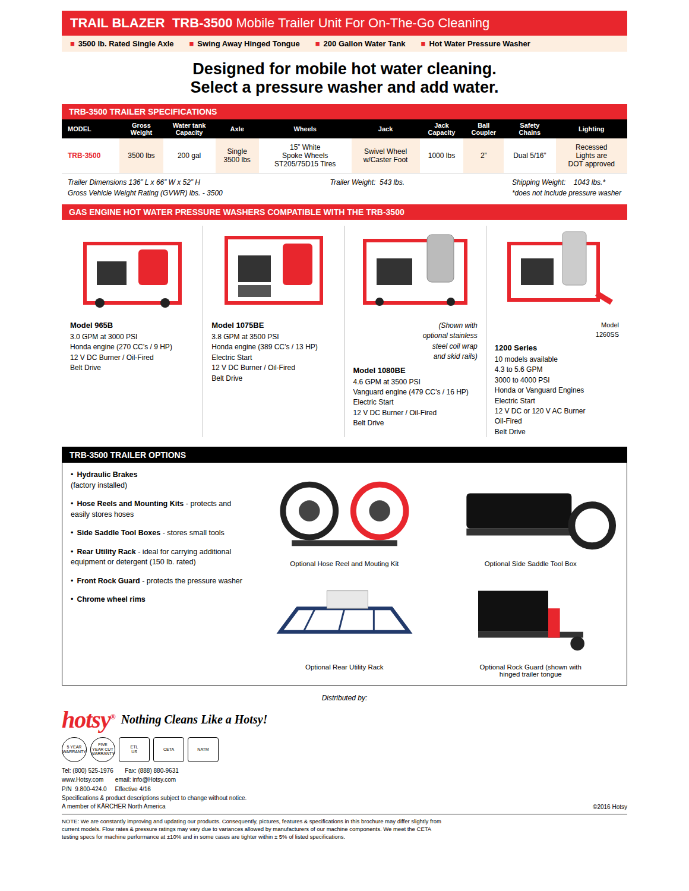TRAIL BLAZER TRB-3500 Mobile Trailer Unit For On-The-Go Cleaning
3500 lb. Rated Single Axle Swing Away Hinged Tongue 200 Gallon Water Tank Hot Water Pressure Washer
Designed for mobile hot water cleaning.
Select a pressure washer and add water.
TRB-3500 TRAILER SPECIFICATIONS
| MODEL | Gross Weight | Water tank Capacity | Axle | Wheels | Jack | Jack Capacity | Ball Coupler | Safety Chains | Lighting |
| --- | --- | --- | --- | --- | --- | --- | --- | --- | --- |
| TRB-3500 | 3500 lbs | 200 gal | Single 3500 lbs | 15” White Spoke Wheels ST205/75D15 Tires | Swivel Wheel w/Caster Foot | 1000 lbs | 2” | Dual 5/16” | Recessed Lights are DOT approved |
Trailer Dimensions 136” L x 66” W x 52” H
Gross Vehicle Weight Rating (GVWR) lbs. - 3500
Trailer Weight: 543 lbs.
Shipping Weight: 1043 lbs.*
*does not include pressure washer
GAS ENGINE HOT WATER PRESSURE WASHERS COMPATIBLE WITH THE TRB-3500
Model 965B
3.0 GPM at 3000 PSI
Honda engine (270 CC’s / 9 HP)
12 V DC Burner / Oil-Fired
Belt Drive
Model 1075BE
3.8 GPM at 3500 PSI
Honda engine (389 CC’s / 13 HP)
Electric Start
12 V DC Burner / Oil-Fired
Belt Drive
(Shown with
optional stainless
steel coil wrap
and skid rails)
Model 1080BE
4.6 GPM at 3500 PSI
Vanguard engine (479 CC’s / 16 HP)
Electric Start
12 V DC Burner / Oil-Fired
Belt Drive
Model
1260SS
1200 Series
10 models available
4.3 to 5.6 GPM
3000 to 4000 PSI
Honda or Vanguard Engines
Electric Start
12 V DC or 120 V AC Burner
Oil-Fired
Belt Drive
TRB-3500 TRAILER OPTIONS
Hydraulic Brakes
(factory installed)
Hose Reels and Mounting Kits - protects and easily stores hoses
Side Saddle Tool Boxes - stores small tools
Rear Utility Rack - ideal for carrying additional equipment or detergent (150 lb. rated)
Front Rock Guard - protects the pressure washer
Chrome wheel rims
Optional Hose Reel and Mouting Kit
Optional Side Saddle Tool Box
Optional Rear Utility Rack
Optional Rock Guard (shown with
hinged trailer tongue
Distributed by:
hotsy®
Nothing Cleans Like a Hotsy!
5 YEAR
WARRANTY
FIVE
YEAR CUT
WARRANTY
ETL
US
CETA
NATM
Tel: (800) 525-1976 Fax: (888) 880-9631
www.Hotsy.com email: info@Hotsy.com
P/N 9.800-424.0 Effective 4/16
Specifications & product descriptions subject to change without notice.
A member of KÄRCHER North America
©2016 Hotsy
NOTE: We are constantly improving and updating our products. Consequently, pictures, features & specifications in this brochure may differ slightly from current models. Flow rates & pressure ratings may vary due to variances allowed by manufacturers of our machine components. We meet the CETA testing specs for machine performance at ±10% and in some cases are tighter within ± 5% of listed specifications.